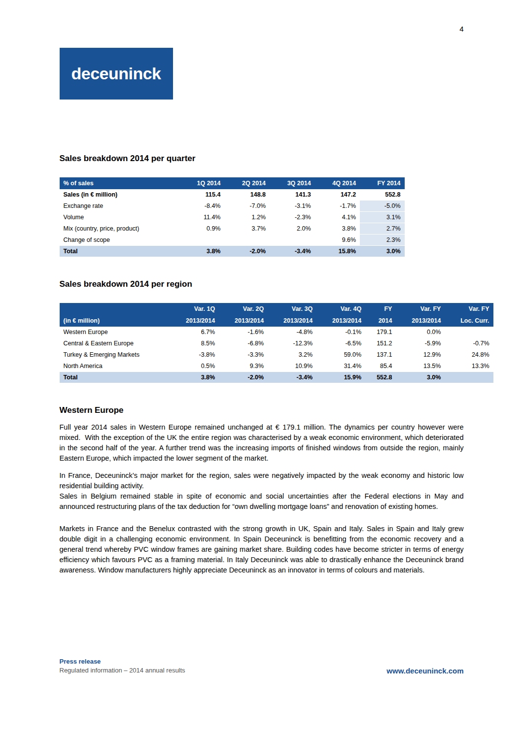4
deceuninck
Sales breakdown 2014 per quarter
| % of sales | 1Q 2014 | 2Q 2014 | 3Q 2014 | 4Q 2014 | FY 2014 |
| --- | --- | --- | --- | --- | --- |
| Sales (in € million) | 115.4 | 148.8 | 141.3 | 147.2 | 552.8 |
| Exchange rate | -8.4% | -7.0% | -3.1% | -1.7% | -5.0% |
| Volume | 11.4% | 1.2% | -2.3% | 4.1% | 3.1% |
| Mix (country, price, product) | 0.9% | 3.7% | 2.0% | 3.8% | 2.7% |
| Change of scope | | | | 9.6% | 2.3% |
| Total | 3.8% | -2.0% | -3.4% | 15.8% | 3.0% |
Sales breakdown 2014 per region
| (in € million) | Var. 1Q | Var. 2Q | Var. 3Q | Var. 4Q | FY | Var. FY | Var. FY |
| --- | --- | --- | --- | --- | --- | --- | --- |
| 2013/2014 | 2013/2014 | 2013/2014 | 2013/2014 | 2014 | 2013/2014 | Loc. Curr. |
| Western Europe | 6.7% | -1.6% | -4.8% | -0.1% | 179.1 | 0.0% | |
| Central & Eastern Europe | 8.5% | -6.8% | -12.3% | -6.5% | 151.2 | -5.9% | -0.7% |
| Turkey & Emerging Markets | -3.8% | -3.3% | 3.2% | 59.0% | 137.1 | 12.9% | 24.8% |
| North America | 0.5% | 9.3% | 10.9% | 31.4% | 85.4 | 13.5% | 13.3% |
| Total | 3.8% | -2.0% | -3.4% | 15.9% | 552.8 | 3.0% | |
Western Europe
Full year 2014 sales in Western Europe remained unchanged at € 179.1 million. The dynamics per country however were mixed. With the exception of the UK the entire region was characterised by a weak economic environment, which deteriorated in the second half of the year. A further trend was the increasing imports of finished windows from outside the region, mainly Eastern Europe, which impacted the lower segment of the market.
In France, Deceuninck’s major market for the region, sales were negatively impacted by the weak economy and historic low residential building activity.
Sales in Belgium remained stable in spite of economic and social uncertainties after the Federal elections in May and announced restructuring plans of the tax deduction for “own dwelling mortgage loans” and renovation of existing homes.
Markets in France and the Benelux contrasted with the strong growth in UK, Spain and Italy. Sales in Spain and Italy grew double digit in a challenging economic environment. In Spain Deceuninck is benefitting from the economic recovery and a general trend whereby PVC window frames are gaining market share. Building codes have become stricter in terms of energy efficiency which favours PVC as a framing material. In Italy Deceuninck was able to drastically enhance the Deceuninck brand awareness. Window manufacturers highly appreciate Deceuninck as an innovator in terms of colours and materials.
Press release
Regulated information – 2014 annual results
www.deceuninck.com